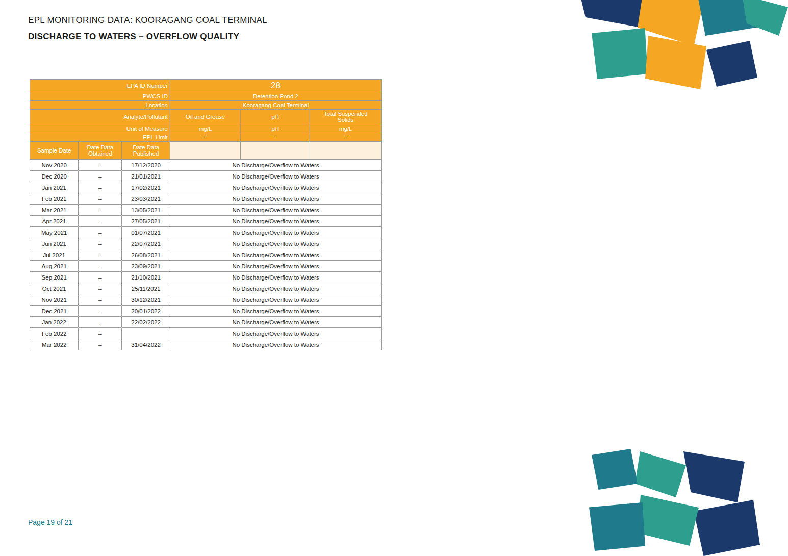EPL MONITORING DATA: KOORAGANG COAL TERMINAL
DISCHARGE TO WATERS – OVERFLOW QUALITY
| EPA ID Number | 28 |
| PWCS ID | Detention Pond 2 |
| Location | Kooragang Coal Terminal |
| Analyte/Pollutant | Oil and Grease | pH | Total Suspended Solids |
| Unit of Measure | mg/L | pH | mg/L |
| EPL Limit | -- | -- | -- |
| Sample Date | Date Data Obtained | Date Data Published | | | |
| Nov 2020 | -- | 17/12/2020 | No Discharge/Overflow to Waters |
| Dec 2020 | -- | 21/01/2021 | No Discharge/Overflow to Waters |
| Jan 2021 | -- | 17/02/2021 | No Discharge/Overflow to Waters |
| Feb 2021 | -- | 23/03/2021 | No Discharge/Overflow to Waters |
| Mar 2021 | -- | 13/05/2021 | No Discharge/Overflow to Waters |
| Apr 2021 | -- | 27/05/2021 | No Discharge/Overflow to Waters |
| May 2021 | -- | 01/07/2021 | No Discharge/Overflow to Waters |
| Jun 2021 | -- | 22/07/2021 | No Discharge/Overflow to Waters |
| Jul 2021 | -- | 26/08/2021 | No Discharge/Overflow to Waters |
| Aug 2021 | -- | 23/09/2021 | No Discharge/Overflow to Waters |
| Sep 2021 | -- | 21/10/2021 | No Discharge/Overflow to Waters |
| Oct 2021 | -- | 25/11/2021 | No Discharge/Overflow to Waters |
| Nov 2021 | -- | 30/12/2021 | No Discharge/Overflow to Waters |
| Dec 2021 | -- | 20/01/2022 | No Discharge/Overflow to Waters |
| Jan 2022 | -- | 22/02/2022 | No Discharge/Overflow to Waters |
| Feb 2022 | -- | | No Discharge/Overflow to Waters |
| Mar 2022 | -- | 31/04/2022 | No Discharge/Overflow to Waters |
Page 19 of 21